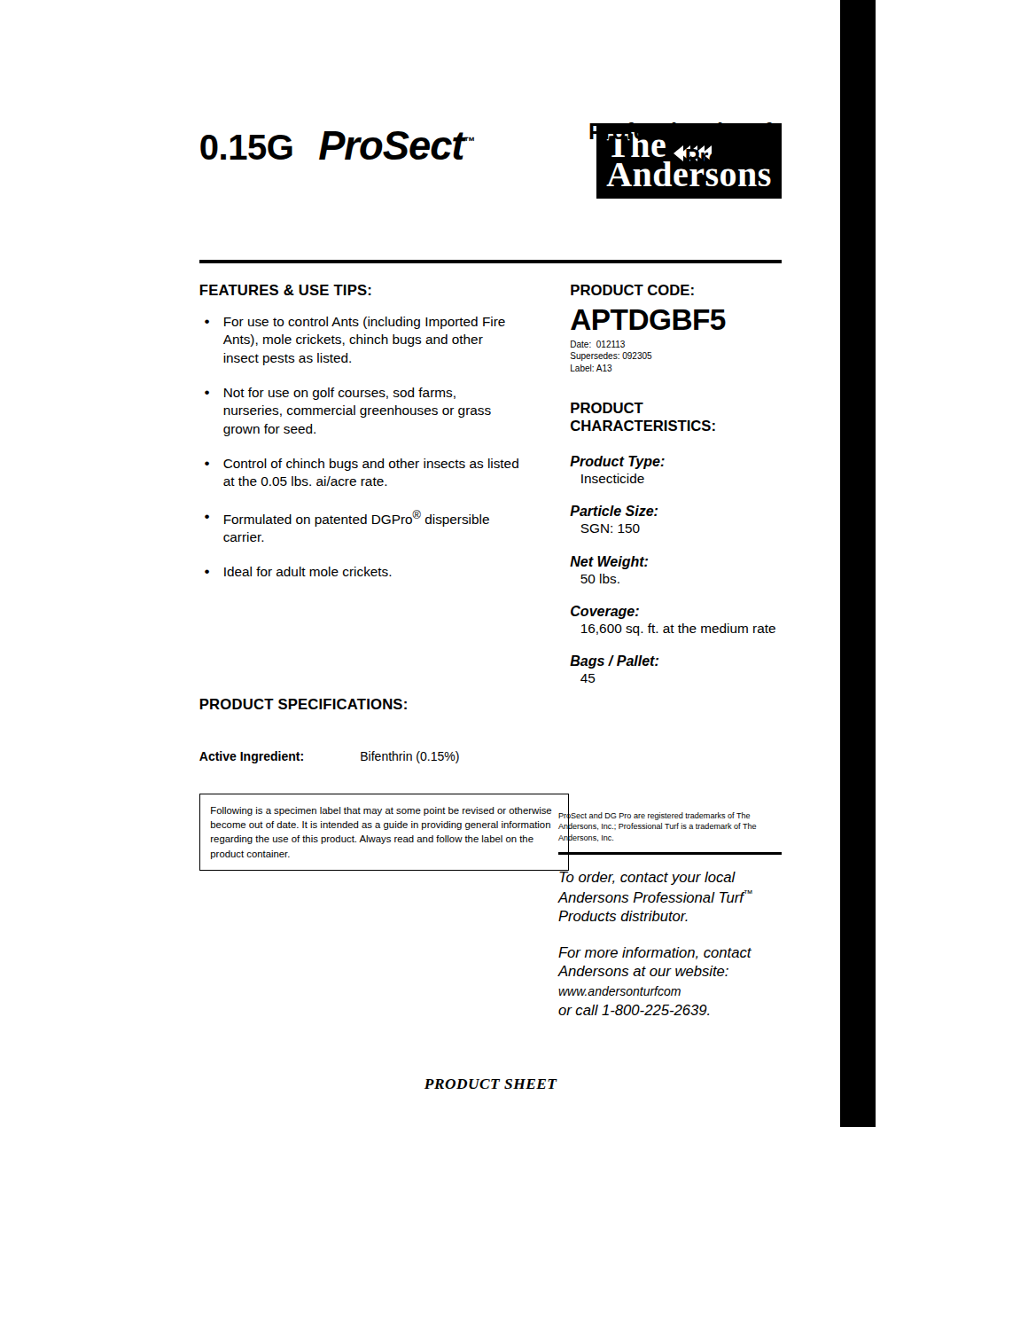The Andersons
0.15G ProSect™
Professional Turf™
Products
FEATURES & USE TIPS:
For use to control Ants (including Imported Fire Ants), mole crickets, chinch bugs and other insect pests as listed.
Not for use on golf courses, sod farms, nurseries, commercial greenhouses or grass grown for seed.
Control of chinch bugs and other insects as listed at the 0.05 lbs. ai/acre rate.
Formulated on patented DGPro® dispersible carrier.
Ideal for adult mole crickets.
PRODUCT SPECIFICATIONS:
Active Ingredient: Bifenthrin (0.15%)
PRODUCT CODE:
APTDGBF5
Date: 012113
Supersedes: 092305
Label: A13
PRODUCT
CHARACTERISTICS:
Product Type: Insecticide
Particle Size: SGN: 150
Net Weight: 50 lbs.
Coverage: 16,600 sq. ft. at the medium rate
Bags / Pallet: 45
Following is a specimen label that may at some point be revised or otherwise become out of date. It is intended as a guide in providing general information regarding the use of this product. Always read and follow the label on the product container.
ProSect and DG Pro are registered trademarks of The Andersons, Inc.; Professional Turf is a trademark of The Andersons, Inc.
To order, contact your local Andersons Professional Turf™ Products distributor.
For more information, contact Andersons at our website:
www.andersonturfcom
or call 1-800-225-2639.
PRODUCT SHEET